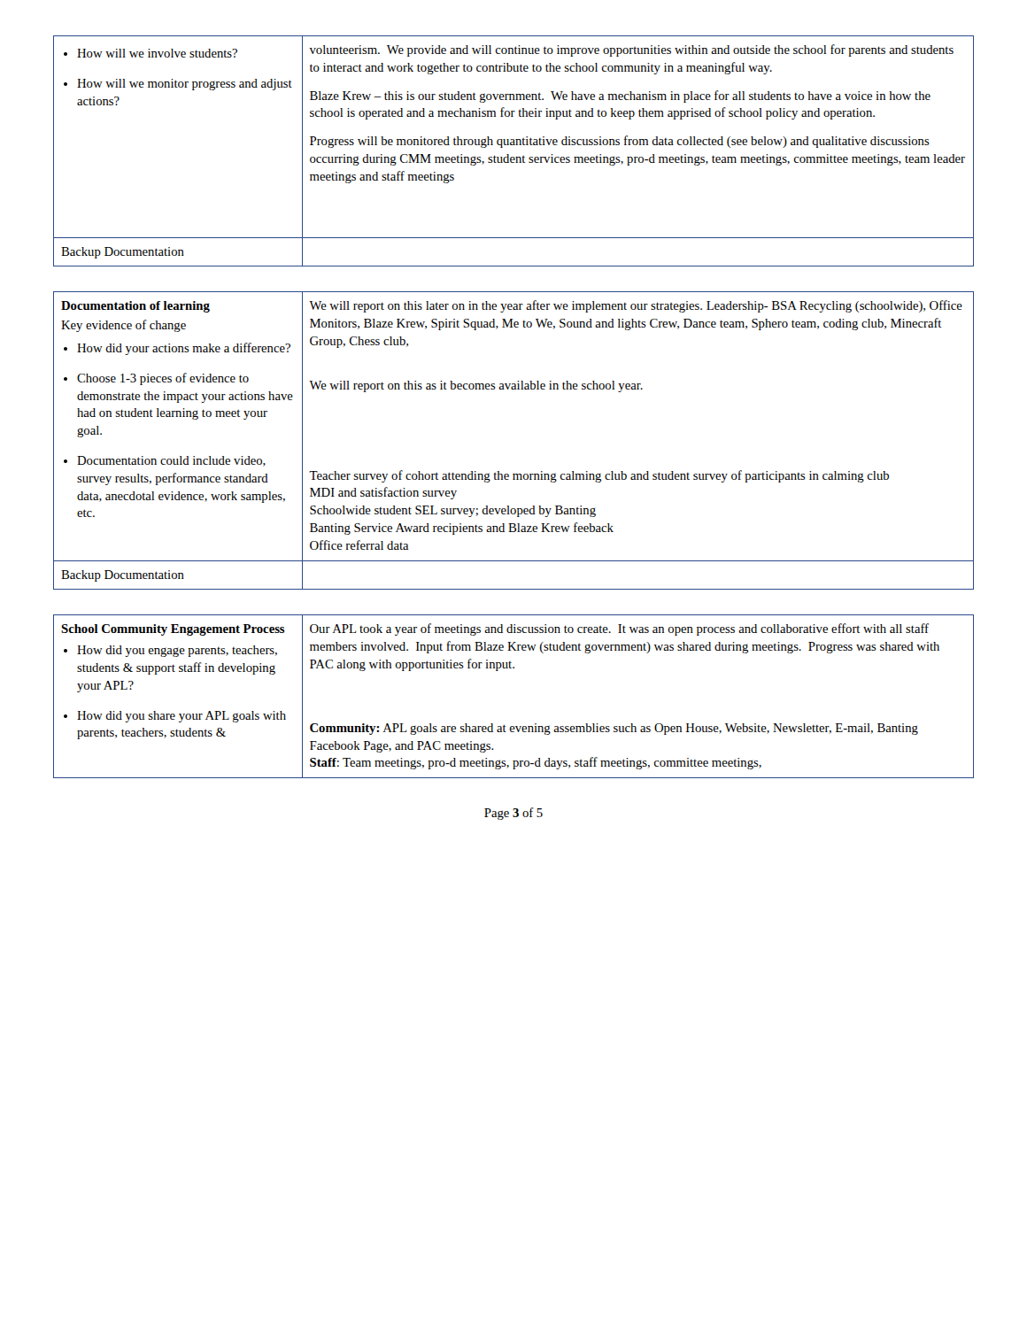| How will we involve students? How will we monitor progress and adjust actions? | volunteerism. We provide and will continue to improve opportunities within and outside the school for parents and students to interact and work together to contribute to the school community in a meaningful way. Blaze Krew – this is our student government. We have a mechanism in place for all students to have a voice in how the school is operated and a mechanism for their input and to keep them apprised of school policy and operation. Progress will be monitored through quantitative discussions from data collected (see below) and qualitative discussions occurring during CMM meetings, student services meetings, pro-d meetings, team meetings, committee meetings, team leader meetings and staff meetings |
| Backup Documentation | |
| Documentation of learning Key evidence of change How did your actions make a difference? Choose 1-3 pieces of evidence to demonstrate the impact your actions have had on student learning to meet your goal. Documentation could include video, survey results, performance standard data, anecdotal evidence, work samples, etc. | We will report on this later on in the year after we implement our strategies. Leadership- BSA Recycling (schoolwide), Office Monitors, Blaze Krew, Spirit Squad, Me to We, Sound and lights Crew, Dance team, Sphero team, coding club, Minecraft Group, Chess club, We will report on this as it becomes available in the school year. Teacher survey of cohort attending the morning calming club and student survey of participants in calming club MDI and satisfaction survey Schoolwide student SEL survey; developed by Banting Banting Service Award recipients and Blaze Krew feeback Office referral data |
| Backup Documentation | |
| School Community Engagement Process How did you engage parents, teachers, students & support staff in developing your APL? How did you share your APL goals with parents, teachers, students & | Our APL took a year of meetings and discussion to create. It was an open process and collaborative effort with all staff members involved. Input from Blaze Krew (student government) was shared during meetings. Progress was shared with PAC along with opportunities for input. Community: APL goals are shared at evening assemblies such as Open House, Website, Newsletter, E-mail, Banting Facebook Page, and PAC meetings. Staff : Team meetings, pro-d meetings, pro-d days, staff meetings, committee meetings, |
Page 3 of 5